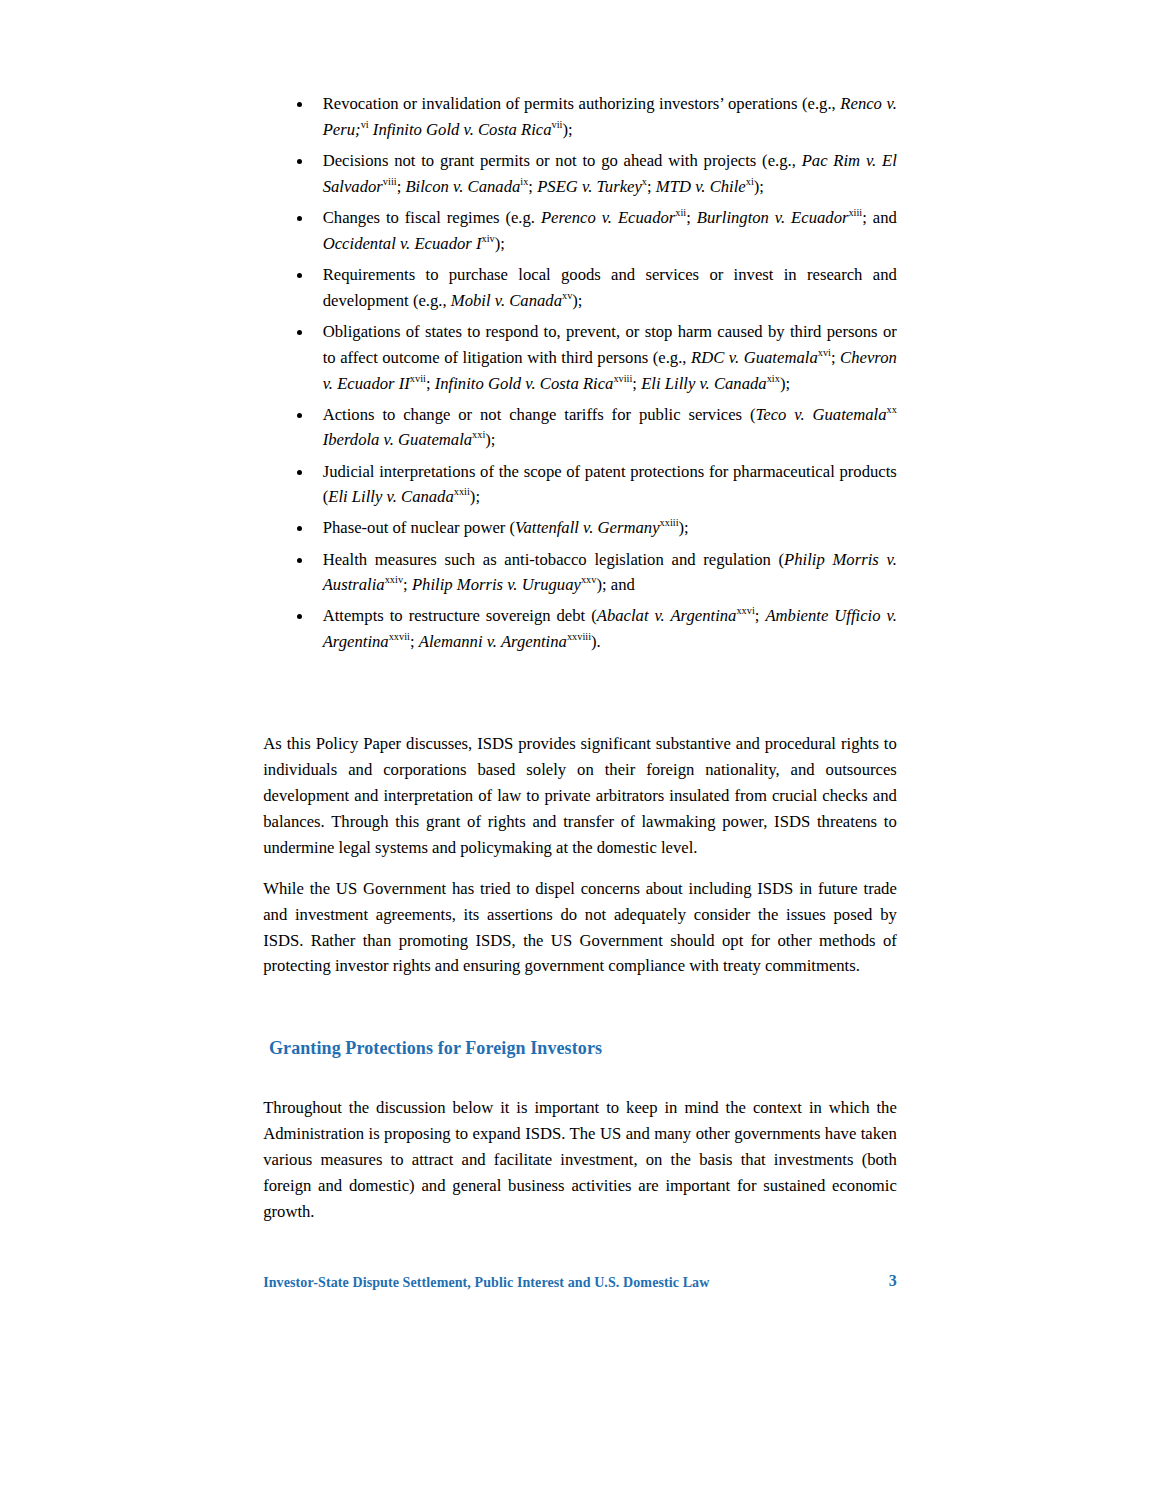Revocation or invalidation of permits authorizing investors’ operations (e.g., Renco v. Peru;vi Infinito Gold v. Costa Ricavii);
Decisions not to grant permits or not to go ahead with projects (e.g., Pac Rim v. El Salvadorviii; Bilcon v. Canadaix; PSEG v. Turkeyx; MTD v. Chilexi);
Changes to fiscal regimes (e.g. Perenco v. Ecuadorxii; Burlington v. Ecuadorxiii; and Occidental v. Ecuador Ixiv);
Requirements to purchase local goods and services or invest in research and development (e.g., Mobil v. Canadaxv);
Obligations of states to respond to, prevent, or stop harm caused by third persons or to affect outcome of litigation with third persons (e.g., RDC v. Guatemalaxvi; Chevron v. Ecuador IIxvii; Infinito Gold v. Costa Ricaxviii; Eli Lilly v. Canadaxix);
Actions to change or not change tariffs for public services (Teco v. Guatemalaxx Iberdola v. Guatemalaxxi);
Judicial interpretations of the scope of patent protections for pharmaceutical products (Eli Lilly v. Canadaxxii);
Phase-out of nuclear power (Vattenfall v. Germanyxxiii);
Health measures such as anti-tobacco legislation and regulation (Philip Morris v. Australiaxxiv; Philip Morris v. Uruguayxxv); and
Attempts to restructure sovereign debt (Abaclat v. Argentinaxxvi; Ambiente Ufficio v. Argentinaxxvii; Alemanni v. Argentinaxxviii).
As this Policy Paper discusses, ISDS provides significant substantive and procedural rights to individuals and corporations based solely on their foreign nationality, and outsources development and interpretation of law to private arbitrators insulated from crucial checks and balances. Through this grant of rights and transfer of lawmaking power, ISDS threatens to undermine legal systems and policymaking at the domestic level.
While the US Government has tried to dispel concerns about including ISDS in future trade and investment agreements, its assertions do not adequately consider the issues posed by ISDS. Rather than promoting ISDS, the US Government should opt for other methods of protecting investor rights and ensuring government compliance with treaty commitments.
Granting Protections for Foreign Investors
Throughout the discussion below it is important to keep in mind the context in which the Administration is proposing to expand ISDS. The US and many other governments have taken various measures to attract and facilitate investment, on the basis that investments (both foreign and domestic) and general business activities are important for sustained economic growth.
Investor-State Dispute Settlement, Public Interest and U.S. Domestic Law
3